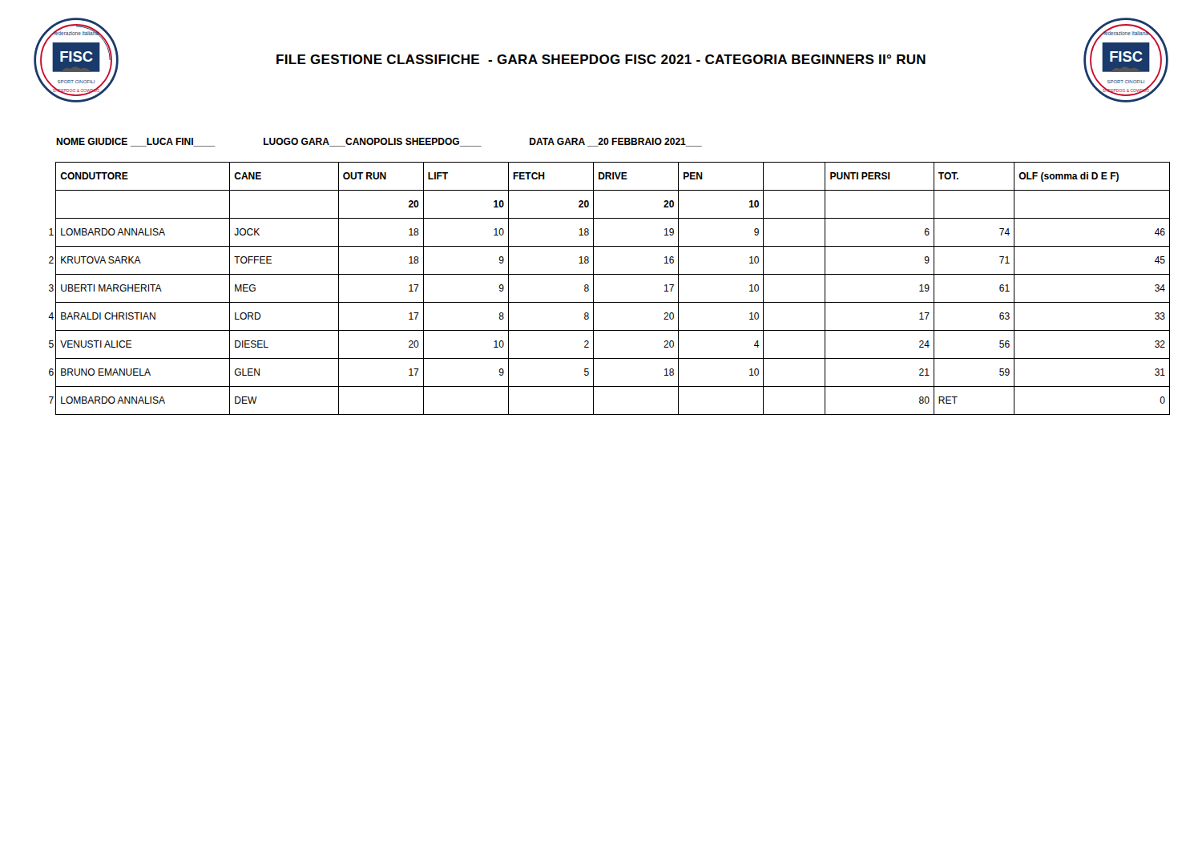federazione italiana FISC SPORT CINOFILI SHEEPDOG & COWDOG
FILE GESTIONE CLASSIFICHE - GARA SHEEPDOG FISC 2021 - CATEGORIA BEGINNERS II° RUN
federazione italiana FISC SPORT CINOFILI SHEEPDOG & COWDOG
NOME GIUDICE ___LUCA FINI____
LUOGO GARA___CANOPOLIS SHEEPDOG____
DATA GARA __20 FEBBRAIO 2021___
| | CONDUTTORE | CANE | OUT RUN | LIFT | FETCH | DRIVE | PEN | | PUNTI PERSI | TOT. | OLF (somma di D E F) |
| --- | --- | --- | --- | --- | --- | --- | --- | --- | --- | --- | --- |
| | | | 20 | 10 | 20 | 20 | 10 | | | | |
| 1 | LOMBARDO ANNALISA | JOCK | 18 | 10 | 18 | 19 | 9 | | 6 | 74 | 46 |
| 2 | KRUTOVA SARKA | TOFFEE | 18 | 9 | 18 | 16 | 10 | | 9 | 71 | 45 |
| 3 | UBERTI MARGHERITA | MEG | 17 | 9 | 8 | 17 | 10 | | 19 | 61 | 34 |
| 4 | BARALDI CHRISTIAN | LORD | 17 | 8 | 8 | 20 | 10 | | 17 | 63 | 33 |
| 5 | VENUSTI ALICE | DIESEL | 20 | 10 | 2 | 20 | 4 | | 24 | 56 | 32 |
| 6 | BRUNO EMANUELA | GLEN | 17 | 9 | 5 | 18 | 10 | | 21 | 59 | 31 |
| 7 | LOMBARDO ANNALISA | DEW | | | | | | | 80 | RET | 0 |